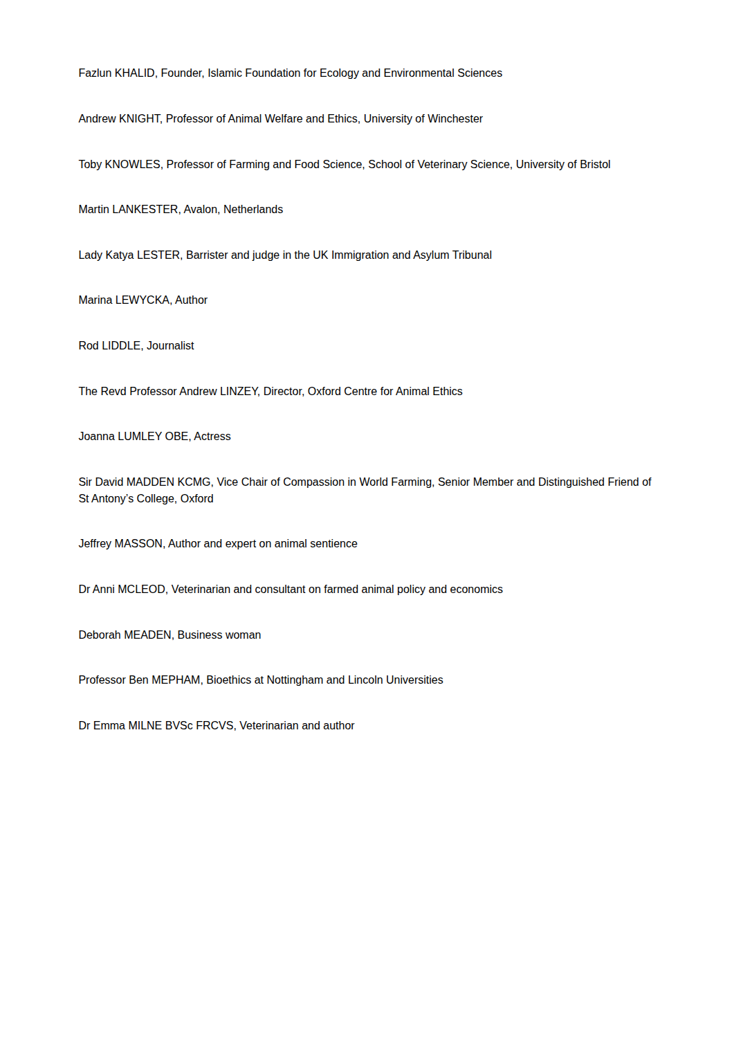Fazlun KHALID, Founder, Islamic Foundation for Ecology and Environmental Sciences
Andrew KNIGHT, Professor of Animal Welfare and Ethics, University of Winchester
Toby KNOWLES, Professor of Farming and Food Science, School of Veterinary Science, University of Bristol
Martin LANKESTER, Avalon, Netherlands
Lady Katya LESTER, Barrister and judge in the UK Immigration and Asylum Tribunal
Marina LEWYCKA, Author
Rod LIDDLE, Journalist
The Revd Professor Andrew LINZEY, Director, Oxford Centre for Animal Ethics
Joanna LUMLEY OBE, Actress
Sir David MADDEN KCMG, Vice Chair of Compassion in World Farming, Senior Member and Distinguished Friend of St Antony’s College, Oxford
Jeffrey MASSON, Author and expert on animal sentience
Dr Anni MCLEOD, Veterinarian and consultant on farmed animal policy and economics
Deborah MEADEN, Business woman
Professor Ben MEPHAM, Bioethics at Nottingham and Lincoln Universities
Dr Emma MILNE BVSc FRCVS, Veterinarian and author